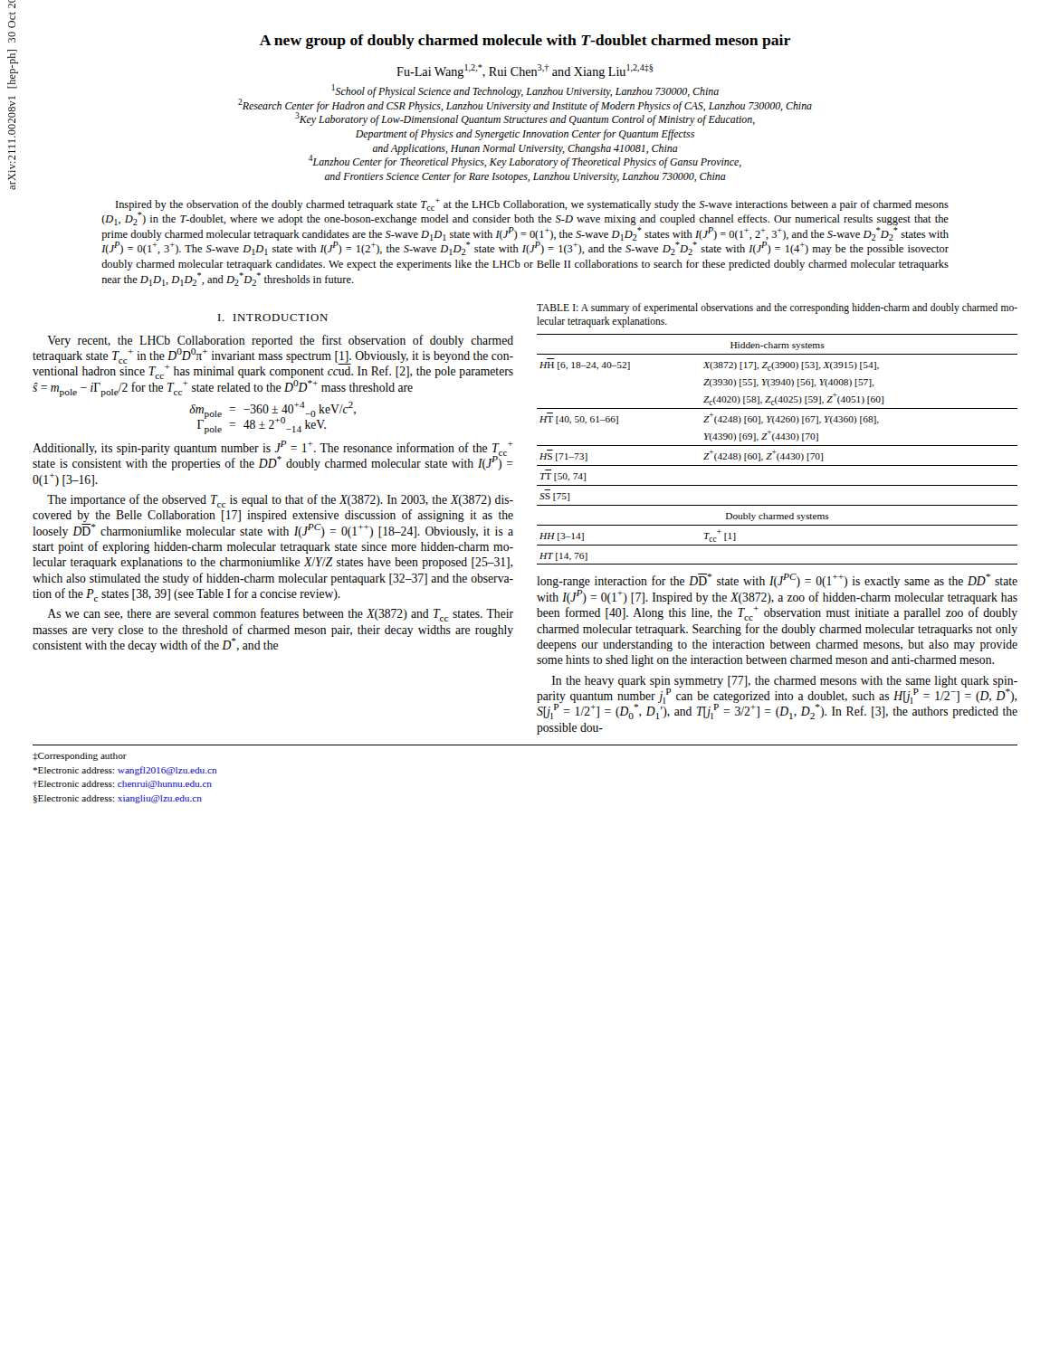arXiv:2111.00208v1 [hep-ph] 30 Oct 2021
A new group of doubly charmed molecule with T-doublet charmed meson pair
Fu-Lai Wang1,2,*, Rui Chen3,† and Xiang Liu1,2,4‡§
1School of Physical Science and Technology, Lanzhou University, Lanzhou 730000, China
2Research Center for Hadron and CSR Physics, Lanzhou University and Institute of Modern Physics of CAS, Lanzhou 730000, China
3Key Laboratory of Low-Dimensional Quantum Structures and Quantum Control of Ministry of Education,
Department of Physics and Synergetic Innovation Center for Quantum Effectss
and Applications, Hunan Normal University, Changsha 410081, China
4Lanzhou Center for Theoretical Physics, Key Laboratory of Theoretical Physics of Gansu Province,
and Frontiers Science Center for Rare Isotopes, Lanzhou University, Lanzhou 730000, China
Inspired by the observation of the doubly charmed tetraquark state Tcc+ at the LHCb Collaboration, we systematically study the S-wave interactions between a pair of charmed mesons (D1, D2*) in the T-doublet, where we adopt the one-boson-exchange model and consider both the S-D wave mixing and coupled channel effects. Our numerical results suggest that the prime doubly charmed molecular tetraquark candidates are the S-wave D1D1 state with I(JP) = 0(1+), the S-wave D1D2* states with I(JP) = 0(1+, 2+, 3+), and the S-wave D2*D2* states with I(JP) = 0(1+, 3+). The S-wave D1D1 state with I(JP) = 1(2+), the S-wave D1D2* state with I(JP) = 1(3+), and the S-wave D2*D2* state with I(JP) = 1(4+) may be the possible isovector doubly charmed molecular tetraquark candidates. We expect the experiments like the LHCb or Belle II collaborations to search for these predicted doubly charmed molecular tetraquarks near the D1D1, D1D2*, and D2*D2* thresholds in future.
I. Introduction
Very recent, the LHCb Collaboration reported the first observation of doubly charmed tetraquark state Tcc+ in the D0D0π+ invariant mass spectrum [1]. Obviously, it is beyond the conventional hadron since Tcc+ has minimal quark component cc ud. In Ref. [2], the pole parameters ŝ = mpole − i Γpole/2 for the Tcc+ state related to the D0D*+ mass threshold are
| δm pole | = | −360 ± 40 +4 −0 keV/ c 2 , |
| Γ pole | = | 48 ± 2 +0 −14 keV. |
Additionally, its spin-parity quantum number is JP = 1+. The resonance information of the Tcc+ state is consistent with the properties of the DD* doubly charmed molecular state with I(JP) = 0(1+) [3–16].
The importance of the observed Tcc is equal to that of the X(3872). In 2003, the X(3872) discovered by the Belle Collaboration [17] inspired extensive discussion of assigning it as the loosely DD* charmoniumlike molecular state with I(JPC) = 0(1++) [18–24]. Obviously, it is a start point of exploring hidden-charm molecular tetraquark state since more hidden-charm molecular teraquark explanations to the charmoniumlike X/Y/Z states have been proposed [25–31], which also stimulated the study of hidden-charm molecular pentaquark [32–37] and the observation of the Pc states [38, 39] (see Table I for a concise review).
As we can see, there are several common features between the X(3872) and Tcc states. Their masses are very close to the threshold of charmed meson pair, their decay widths are roughly consistent with the decay width of the D*, and the
TABLE I: A summary of experimental observations and the corresponding hidden-charm and doubly charmed molecular tetraquark explanations.
| Hidden-charm systems |
| H H [6, 18–24, 40–52] | X (3872) [17], Z c (3900) [53], X (3915) [54], |
| Z (3930) [55], Y (3940) [56], Y (4008) [57], |
| Z c (4020) [58], Z c (4025) [59], Z + (4051) [60] |
| H T [40, 50, 61–66] | Z + (4248) [60], Y (4260) [67], Y (4360) [68], |
| Y (4390) [69], Z + (4430) [70] |
| H S [71–73] | Z + (4248) [60], Z + (4430) [70] |
| T T [50, 74] | |
| S S [75] | |
| Doubly charmed systems |
| HH [3–14] | T cc + [1] |
| HT [14, 76] | |
long-range interaction for the DD* state with I(JPC) = 0(1++) is exactly same as the DD* state with I(JP) = 0(1+) [7]. Inspired by the X(3872), a zoo of hidden-charm molecular tetraquark has been formed [40]. Along this line, the Tcc+ observation must initiate a parallel zoo of doubly charmed molecular tetraquark. Searching for the doubly charmed molecular tetraquarks not only deepens our understanding to the interaction between charmed mesons, but also may provide some hints to shed light on the interaction between charmed meson and anti-charmed meson.
In the heavy quark spin symmetry [77], the charmed mesons with the same light quark spin-parity quantum number jlP can be categorized into a doublet, such as H[jlP = 1/2−] = (D, D*), S[jlP = 1/2+] = (D0*, D1′), and T[jlP = 3/2+] = (D1, D2*). In Ref. [3], the authors predicted the possible dou-
‡Corresponding author
*Electronic address: wangfl2016@lzu.edu.cn
†Electronic address: chenrui@hunnu.edu.cn
§Electronic address: xiangliu@lzu.edu.cn